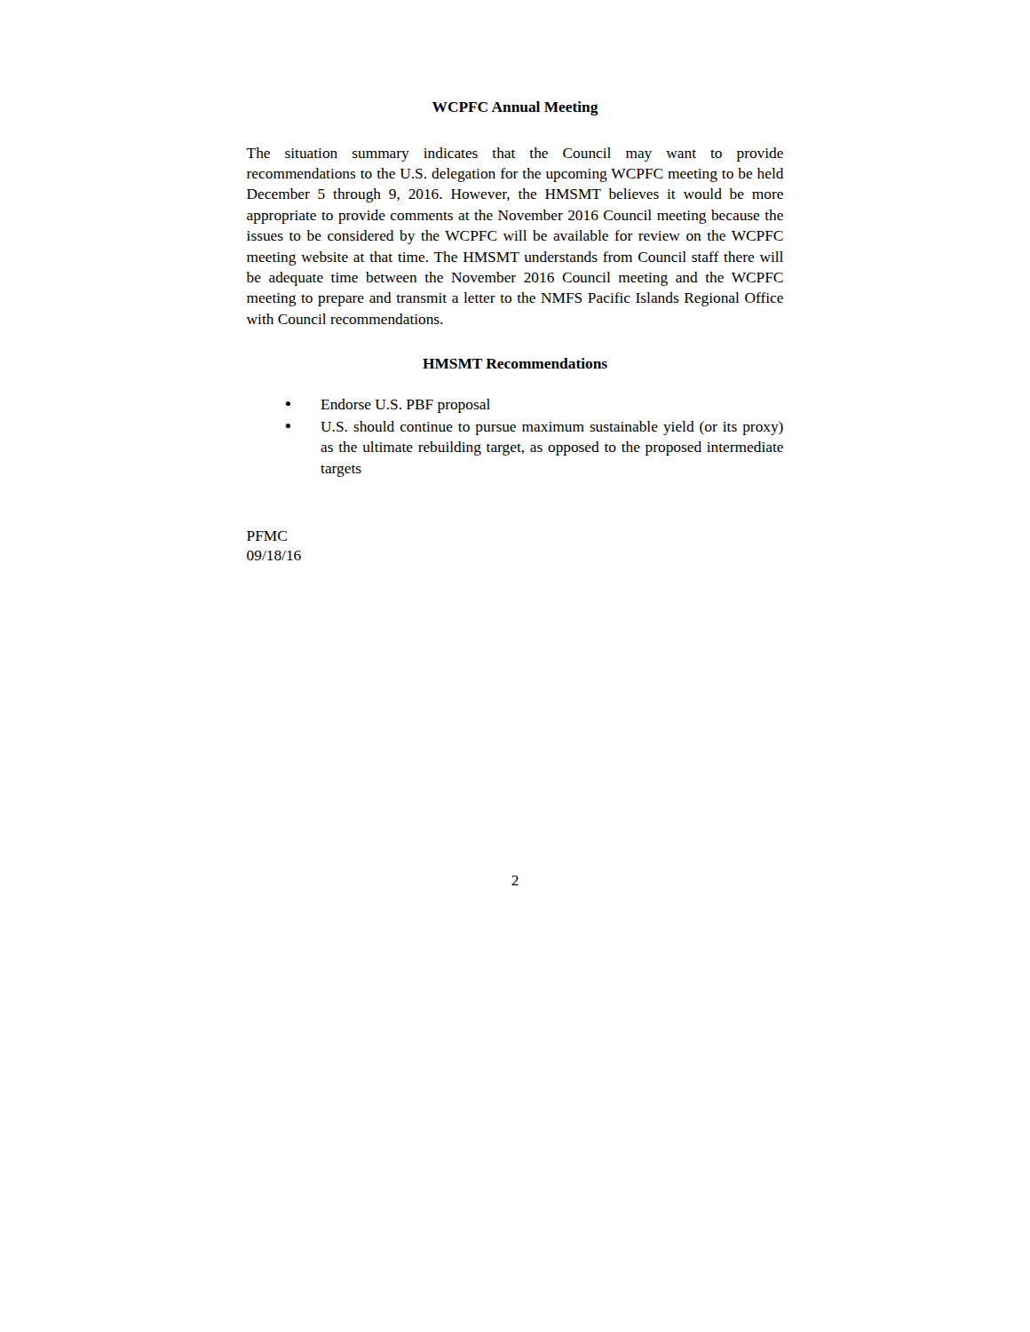WCPFC Annual Meeting
The situation summary indicates that the Council may want to provide recommendations to the U.S. delegation for the upcoming WCPFC meeting to be held December 5 through 9, 2016. However, the HMSMT believes it would be more appropriate to provide comments at the November 2016 Council meeting because the issues to be considered by the WCPFC will be available for review on the WCPFC meeting website at that time. The HMSMT understands from Council staff there will be adequate time between the November 2016 Council meeting and the WCPFC meeting to prepare and transmit a letter to the NMFS Pacific Islands Regional Office with Council recommendations.
HMSMT Recommendations
Endorse U.S. PBF proposal
U.S. should continue to pursue maximum sustainable yield (or its proxy) as the ultimate rebuilding target, as opposed to the proposed intermediate targets
PFMC
09/18/16
2